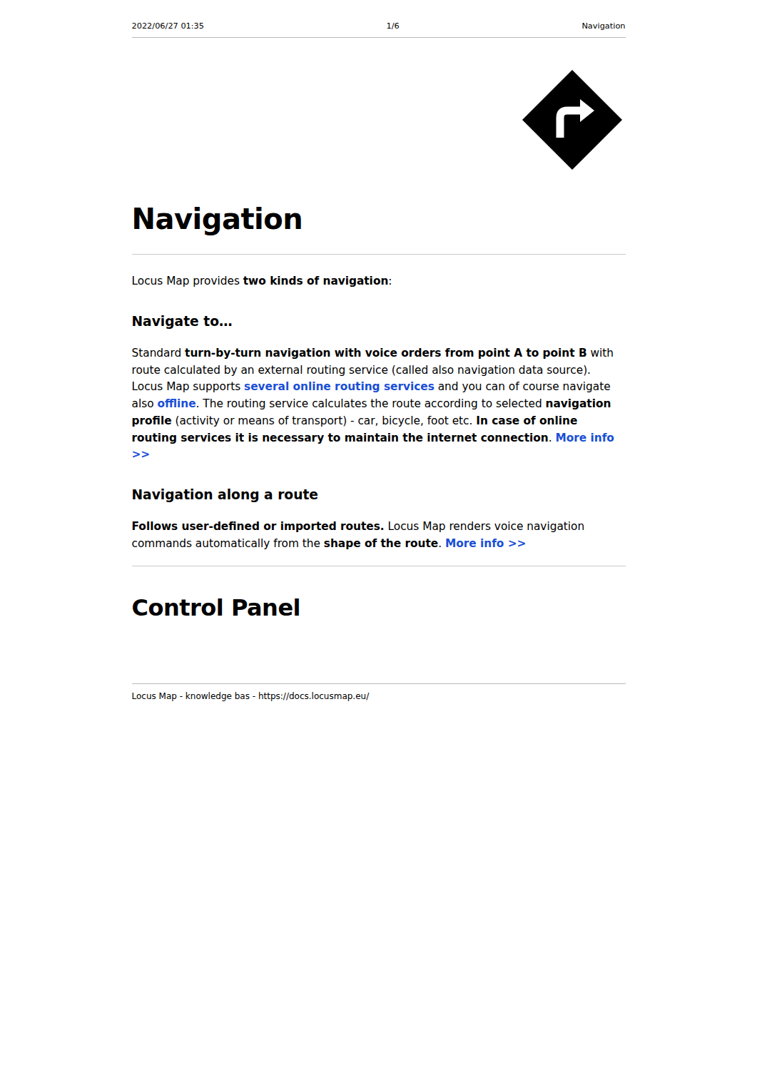2022/06/27 01:35
1/6
Navigation
Navigation
Locus Map provides two kinds of navigation:
Navigate to…
Standard turn-by-turn navigation with voice orders from point A to point B with route calculated by an external routing service (called also navigation data source). Locus Map supports several online routing services and you can of course navigate also offline. The routing service calculates the route according to selected navigation profile (activity or means of transport) - car, bicycle, foot etc. In case of online routing services it is necessary to maintain the internet connection. More info >>
Navigation along a route
Follows user-defined or imported routes. Locus Map renders voice navigation commands automatically from the shape of the route. More info >>
Control Panel
Locus Map - knowledge bas - https://docs.locusmap.eu/